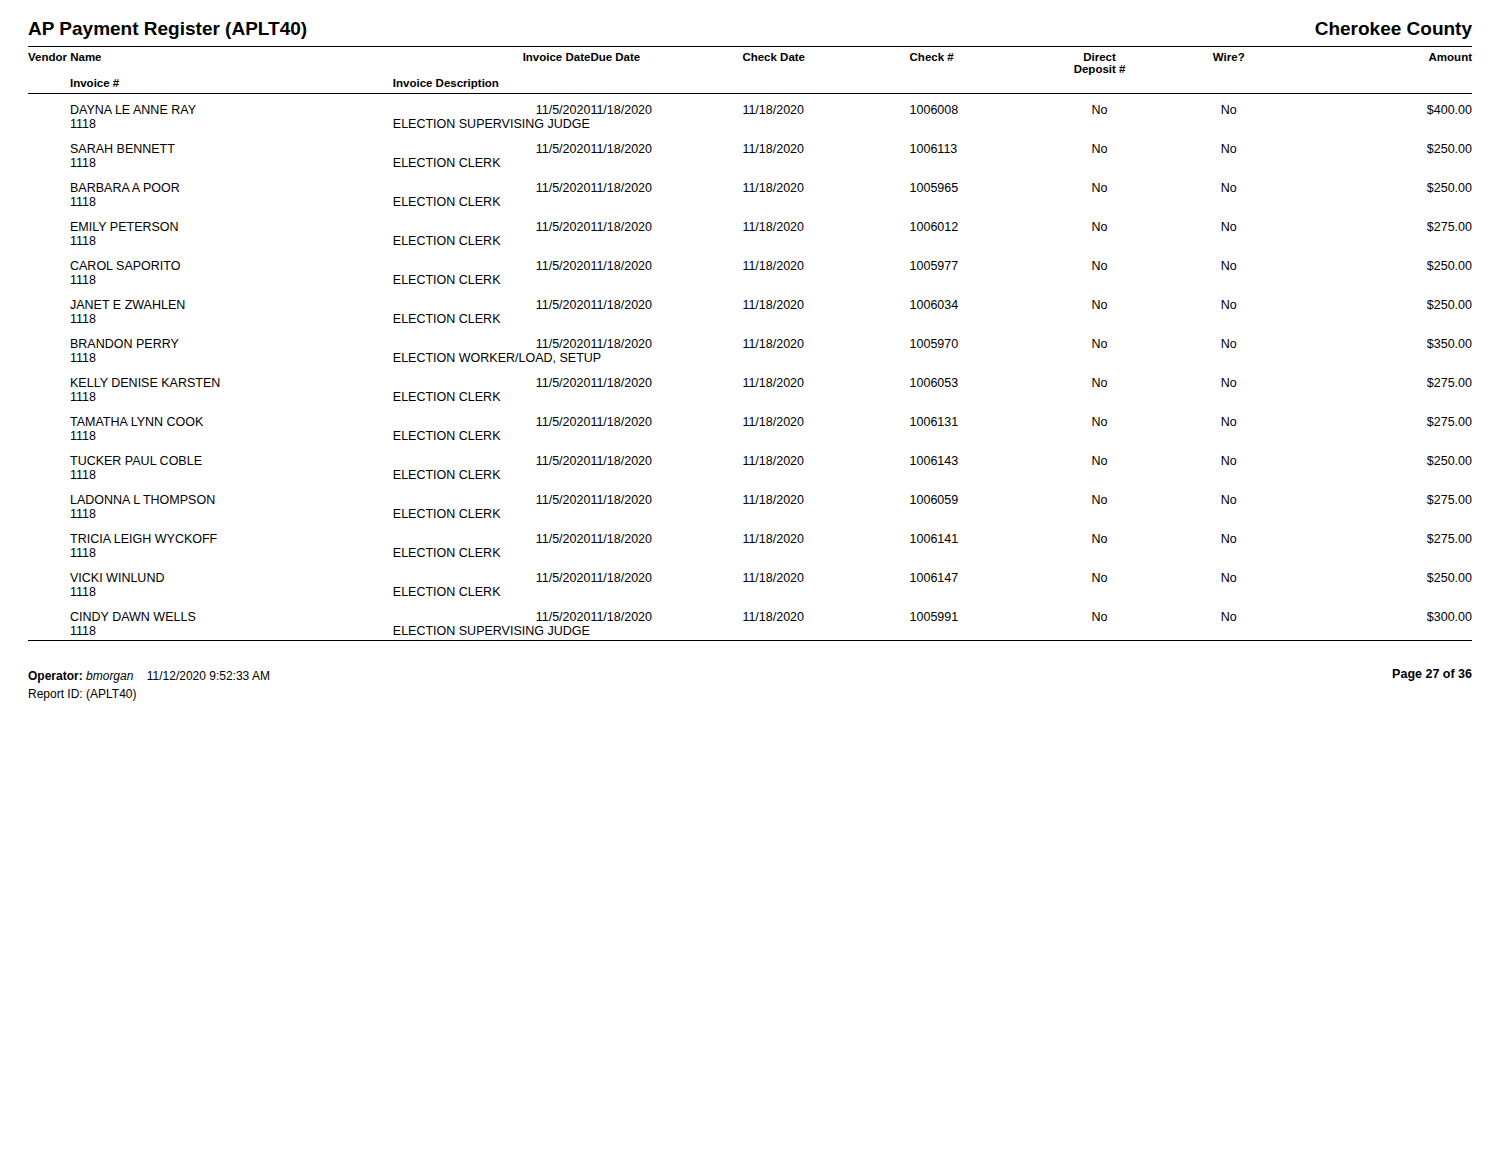AP Payment Register (APLT40)
Cherokee County
| Vendor Name | Invoice Date | Due Date | Check Date | Check # | Direct Deposit # | Wire? | Amount |
| --- | --- | --- | --- | --- | --- | --- | --- |
| Invoice # | Invoice Description | | | |
| DAYNA LE ANNE RAY | 11/5/2020 | 11/18/2020 | 11/18/2020 | 1006008 | No | No | $400.00 |
| 1118 | ELECTION SUPERVISING JUDGE | | | |
| SARAH BENNETT | 11/5/2020 | 11/18/2020 | 11/18/2020 | 1006113 | No | No | $250.00 |
| 1118 | ELECTION CLERK | | | |
| BARBARA A POOR | 11/5/2020 | 11/18/2020 | 11/18/2020 | 1005965 | No | No | $250.00 |
| 1118 | ELECTION CLERK | | | |
| EMILY PETERSON | 11/5/2020 | 11/18/2020 | 11/18/2020 | 1006012 | No | No | $275.00 |
| 1118 | ELECTION CLERK | | | |
| CAROL SAPORITO | 11/5/2020 | 11/18/2020 | 11/18/2020 | 1005977 | No | No | $250.00 |
| 1118 | ELECTION CLERK | | | |
| JANET E ZWAHLEN | 11/5/2020 | 11/18/2020 | 11/18/2020 | 1006034 | No | No | $250.00 |
| 1118 | ELECTION CLERK | | | |
| BRANDON PERRY | 11/5/2020 | 11/18/2020 | 11/18/2020 | 1005970 | No | No | $350.00 |
| 1118 | ELECTION WORKER/LOAD, SETUP | | | |
| KELLY DENISE KARSTEN | 11/5/2020 | 11/18/2020 | 11/18/2020 | 1006053 | No | No | $275.00 |
| 1118 | ELECTION CLERK | | | |
| TAMATHA LYNN COOK | 11/5/2020 | 11/18/2020 | 11/18/2020 | 1006131 | No | No | $275.00 |
| 1118 | ELECTION CLERK | | | |
| TUCKER PAUL COBLE | 11/5/2020 | 11/18/2020 | 11/18/2020 | 1006143 | No | No | $250.00 |
| 1118 | ELECTION CLERK | | | |
| LADONNA L THOMPSON | 11/5/2020 | 11/18/2020 | 11/18/2020 | 1006059 | No | No | $275.00 |
| 1118 | ELECTION CLERK | | | |
| TRICIA LEIGH WYCKOFF | 11/5/2020 | 11/18/2020 | 11/18/2020 | 1006141 | No | No | $275.00 |
| 1118 | ELECTION CLERK | | | |
| VICKI WINLUND | 11/5/2020 | 11/18/2020 | 11/18/2020 | 1006147 | No | No | $250.00 |
| 1118 | ELECTION CLERK | | | |
| CINDY DAWN WELLS | 11/5/2020 | 11/18/2020 | 11/18/2020 | 1005991 | No | No | $300.00 |
| 1118 | ELECTION SUPERVISING JUDGE | | | |
Operator: bmorgan 11/12/2020 9:52:33 AM
Report ID: (APLT40)
Page 27 of 36